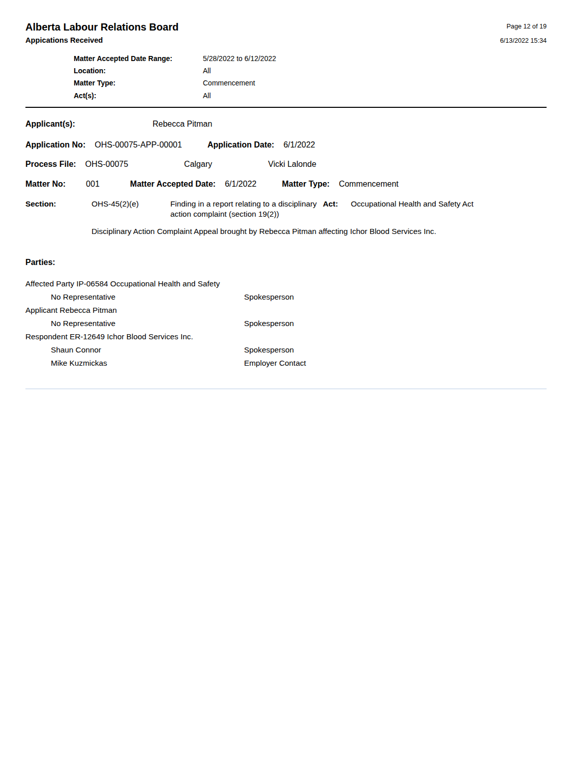Alberta Labour Relations Board Page 12 of 19
Appications Received 6/13/2022 15:34
| Matter Accepted Date Range: | 5/28/2022 to 6/12/2022 |
| Location: | All |
| Matter Type: | Commencement |
| Act(s): | All |
Applicant(s): Rebecca Pitman
Application No: OHS-00075-APP-00001 Application Date: 6/1/2022
Process File: OHS-00075 Calgary Vicki Lalonde
Matter No: 001 Matter Accepted Date: 6/1/2022 Matter Type: Commencement
| Section: | OHS-45(2)(e) | Finding in a report relating to a disciplinary action complaint (section 19(2)) | Act: | Occupational Health and Safety Act |
Disciplinary Action Complaint Appeal brought by Rebecca Pitman affecting Ichor Blood Services Inc.
Parties:
Affected Party IP-06584 Occupational Health and Safety
No RepresentativeSpokesperson
Applicant Rebecca Pitman
No RepresentativeSpokesperson
Respondent ER-12649 Ichor Blood Services Inc.
Shaun ConnorSpokesperson
Mike KuzmickasEmployer Contact